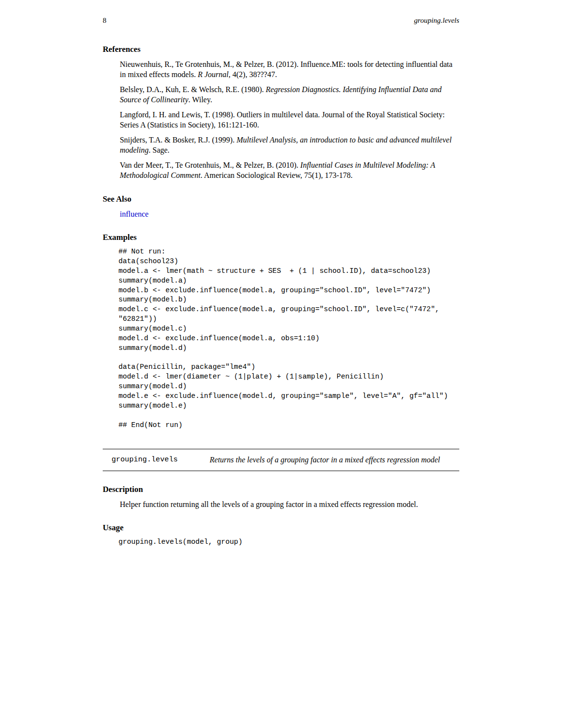8 grouping.levels
References
Nieuwenhuis, R., Te Grotenhuis, M., & Pelzer, B. (2012). Influence.ME: tools for detecting influential data in mixed effects models. R Journal, 4(2), 38???47.
Belsley, D.A., Kuh, E. & Welsch, R.E. (1980). Regression Diagnostics. Identifying Influential Data and Source of Collinearity. Wiley.
Langford, I. H. and Lewis, T. (1998). Outliers in multilevel data. Journal of the Royal Statistical Society: Series A (Statistics in Society), 161:121-160.
Snijders, T.A. & Bosker, R.J. (1999). Multilevel Analysis, an introduction to basic and advanced multilevel modeling. Sage.
Van der Meer, T., Te Grotenhuis, M., & Pelzer, B. (2010). Influential Cases in Multilevel Modeling: A Methodological Comment. American Sociological Review, 75(1), 173-178.
See Also
influence
Examples
## Not run: 
data(school23)
model.a <- lmer(math ~ structure + SES  + (1 | school.ID), data=school23)
summary(model.a)
model.b <- exclude.influence(model.a, grouping="school.ID", level="7472")
summary(model.b)
model.c <- exclude.influence(model.a, grouping="school.ID", level=c("7472", "62821"))
summary(model.c)
model.d <- exclude.influence(model.a, obs=1:10)
summary(model.d)

data(Penicillin, package="lme4")
model.d <- lmer(diameter ~ (1|plate) + (1|sample), Penicillin)
summary(model.d)
model.e <- exclude.influence(model.d, grouping="sample", level="A", gf="all")
summary(model.e)

## End(Not run)
| grouping.levels | Returns the levels of a grouping factor in a mixed effects regression model |
Description
Helper function returning all the levels of a grouping factor in a mixed effects regression model.
Usage
grouping.levels(model, group)